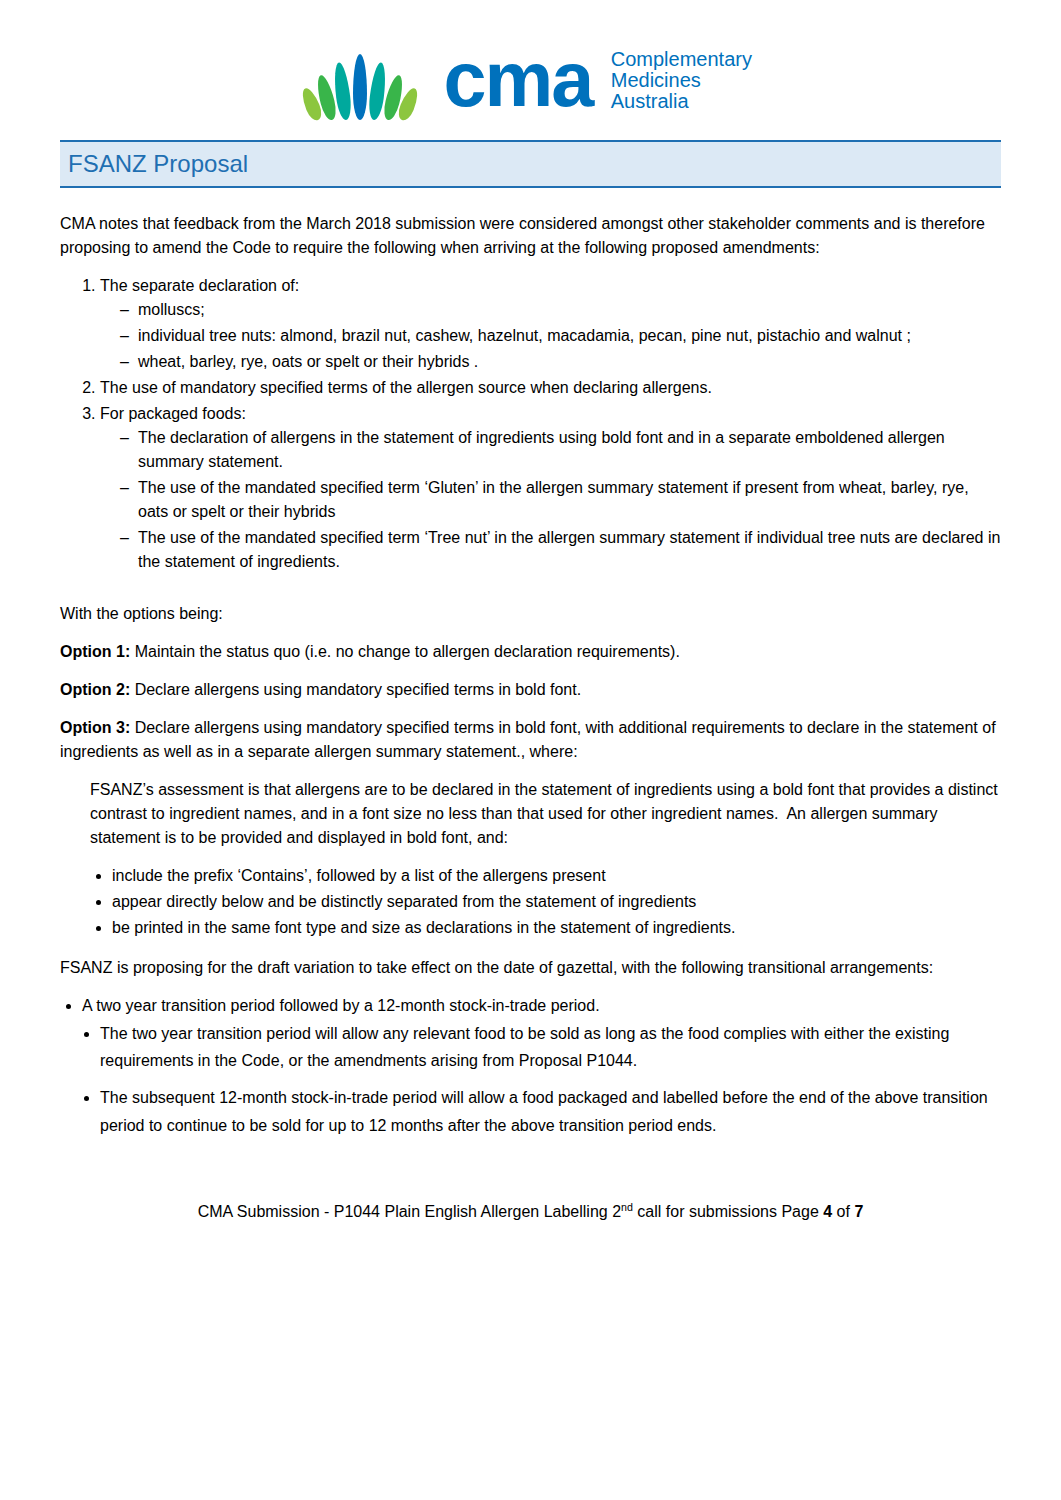cma
Complementary
Medicines
Australia
FSANZ Proposal
CMA notes that feedback from the March 2018 submission were considered amongst other stakeholder comments and is therefore proposing to amend the Code to require the following when arriving at the following proposed amendments:
The separate declaration of:
molluscs;
individual tree nuts: almond, brazil nut, cashew, hazelnut, macadamia, pecan, pine nut, pistachio and walnut ;
wheat, barley, rye, oats or spelt or their hybrids .
The use of mandatory specified terms of the allergen source when declaring allergens.
For packaged foods:
The declaration of allergens in the statement of ingredients using bold font and in a separate emboldened allergen summary statement.
The use of the mandated specified term ‘Gluten’ in the allergen summary statement if present from wheat, barley, rye, oats or spelt or their hybrids
The use of the mandated specified term ‘Tree nut’ in the allergen summary statement if individual tree nuts are declared in the statement of ingredients.
With the options being:
Option 1: Maintain the status quo (i.e. no change to allergen declaration requirements).
Option 2: Declare allergens using mandatory specified terms in bold font.
Option 3: Declare allergens using mandatory specified terms in bold font, with additional requirements to declare in the statement of ingredients as well as in a separate allergen summary statement., where:
FSANZ’s assessment is that allergens are to be declared in the statement of ingredients using a bold font that provides a distinct contrast to ingredient names, and in a font size no less than that used for other ingredient names. An allergen summary statement is to be provided and displayed in bold font, and:
include the prefix ‘Contains’, followed by a list of the allergens present
appear directly below and be distinctly separated from the statement of ingredients
be printed in the same font type and size as declarations in the statement of ingredients.
FSANZ is proposing for the draft variation to take effect on the date of gazettal, with the following transitional arrangements:
A two year transition period followed by a 12-month stock-in-trade period.
The two year transition period will allow any relevant food to be sold as long as the food complies with either the existing requirements in the Code, or the amendments arising from Proposal P1044.
The subsequent 12-month stock-in-trade period will allow a food packaged and labelled before the end of the above transition period to continue to be sold for up to 12 months after the above transition period ends.
CMA Submission - P1044 Plain English Allergen Labelling 2nd call for submissions Page 4 of 7